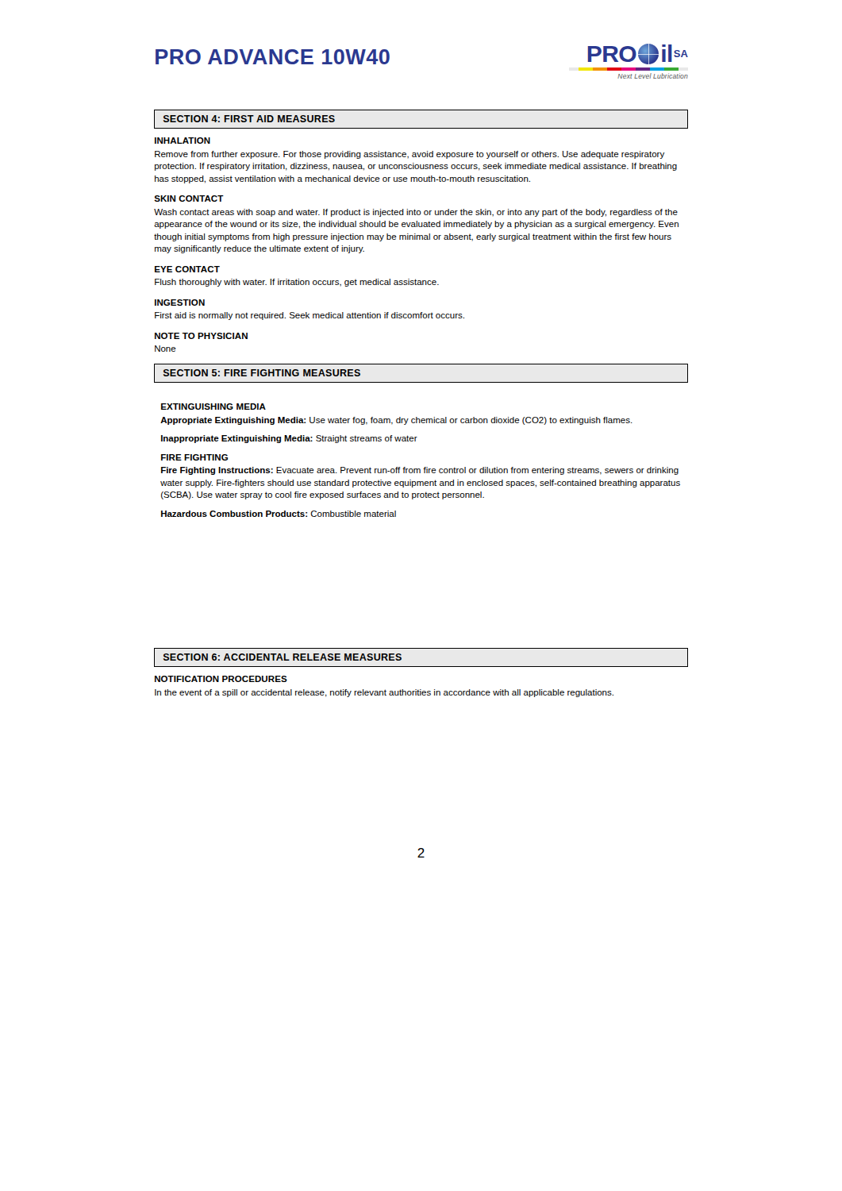PRO ADVANCE 10W40
PRO il SA
Next Level Lubrication
SECTION 4: FIRST AID MEASURES
INHALATION
Remove from further exposure. For those providing assistance, avoid exposure to yourself or others. Use adequate respiratory protection. If respiratory irritation, dizziness, nausea, or unconsciousness occurs, seek immediate medical assistance. If breathing has stopped, assist ventilation with a mechanical device or use mouth-to-mouth resuscitation.
SKIN CONTACT
Wash contact areas with soap and water. If product is injected into or under the skin, or into any part of the body, regardless of the appearance of the wound or its size, the individual should be evaluated immediately by a physician as a surgical emergency. Even though initial symptoms from high pressure injection may be minimal or absent, early surgical treatment within the first few hours may significantly reduce the ultimate extent of injury.
EYE CONTACT
Flush thoroughly with water. If irritation occurs, get medical assistance.
INGESTION
First aid is normally not required. Seek medical attention if discomfort occurs.
NOTE TO PHYSICIAN
None
SECTION 5: FIRE FIGHTING MEASURES
EXTINGUISHING MEDIA
Appropriate Extinguishing Media: Use water fog, foam, dry chemical or carbon dioxide (CO2) to extinguish flames.
Inappropriate Extinguishing Media: Straight streams of water
FIRE FIGHTING
Fire Fighting Instructions: Evacuate area. Prevent run-off from fire control or dilution from entering streams, sewers or drinking water supply. Fire-fighters should use standard protective equipment and in enclosed spaces, self-contained breathing apparatus (SCBA). Use water spray to cool fire exposed surfaces and to protect personnel.
Hazardous Combustion Products: Combustible material
SECTION 6: ACCIDENTAL RELEASE MEASURES
NOTIFICATION PROCEDURES
In the event of a spill or accidental release, notify relevant authorities in accordance with all applicable regulations.
2